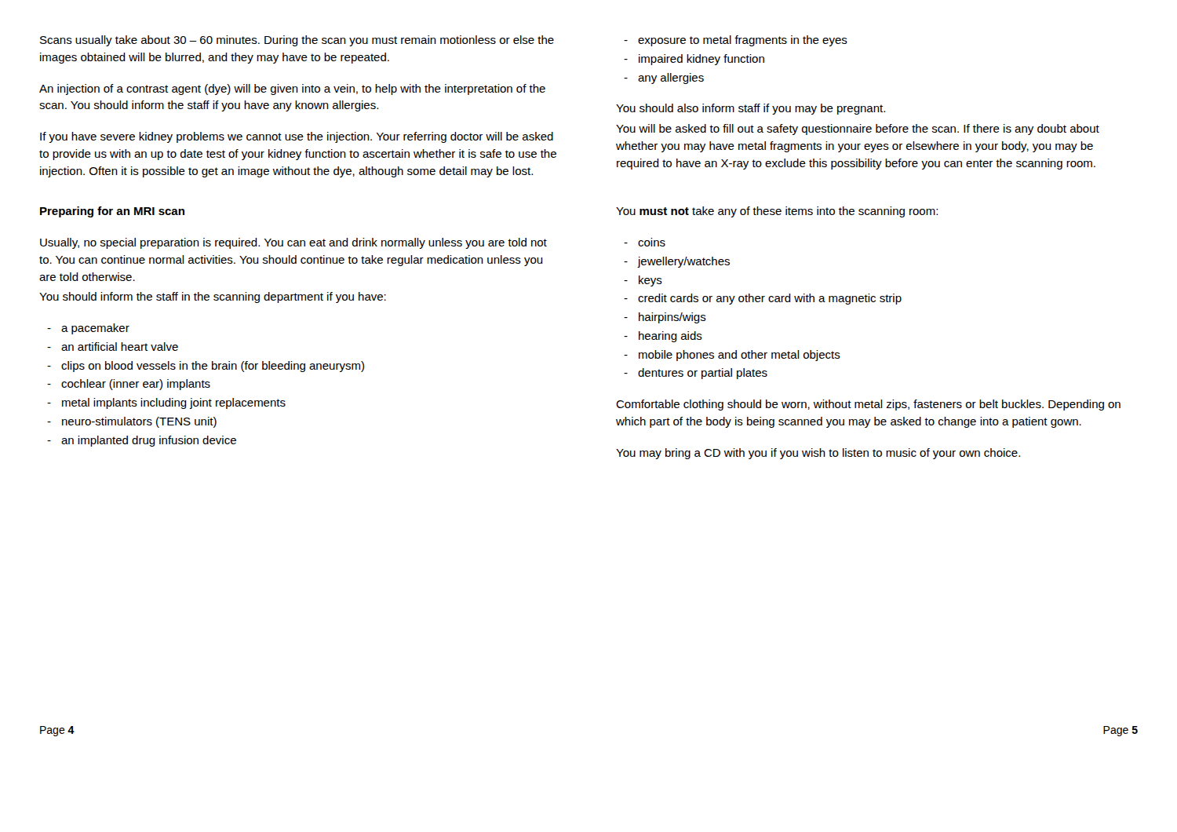Scans usually take about 30 – 60 minutes. During the scan you must remain motionless or else the images obtained will be blurred, and they may have to be repeated.
An injection of a contrast agent (dye) will be given into a vein, to help with the interpretation of the scan. You should inform the staff if you have any known allergies.
If you have severe kidney problems we cannot use the injection. Your referring doctor will be asked to provide us with an up to date test of your kidney function to ascertain whether it is safe to use the injection. Often it is possible to get an image without the dye, although some detail may be lost.
Preparing for an MRI scan
Usually, no special preparation is required. You can eat and drink normally unless you are told not to. You can continue normal activities. You should continue to take regular medication unless you are told otherwise.
You should inform the staff in the scanning department if you have:
a pacemaker
an artificial heart valve
clips on blood vessels in the brain (for bleeding aneurysm)
cochlear (inner ear) implants
metal implants including joint replacements
neuro-stimulators (TENS unit)
an implanted drug infusion device
Page 4
exposure to metal fragments in the eyes
impaired kidney function
any allergies
You should also inform staff if you may be pregnant.
You will be asked to fill out a safety questionnaire before the scan. If there is any doubt about whether you may have metal fragments in your eyes or elsewhere in your body, you may be required to have an X-ray to exclude this possibility before you can enter the scanning room.
You must not take any of these items into the scanning room:
coins
jewellery/watches
keys
credit cards or any other card with a magnetic strip
hairpins/wigs
hearing aids
mobile phones and other metal objects
dentures or partial plates
Comfortable clothing should be worn, without metal zips, fasteners or belt buckles. Depending on which part of the body is being scanned you may be asked to change into a patient gown.
You may bring a CD with you if you wish to listen to music of your own choice.
Page 5